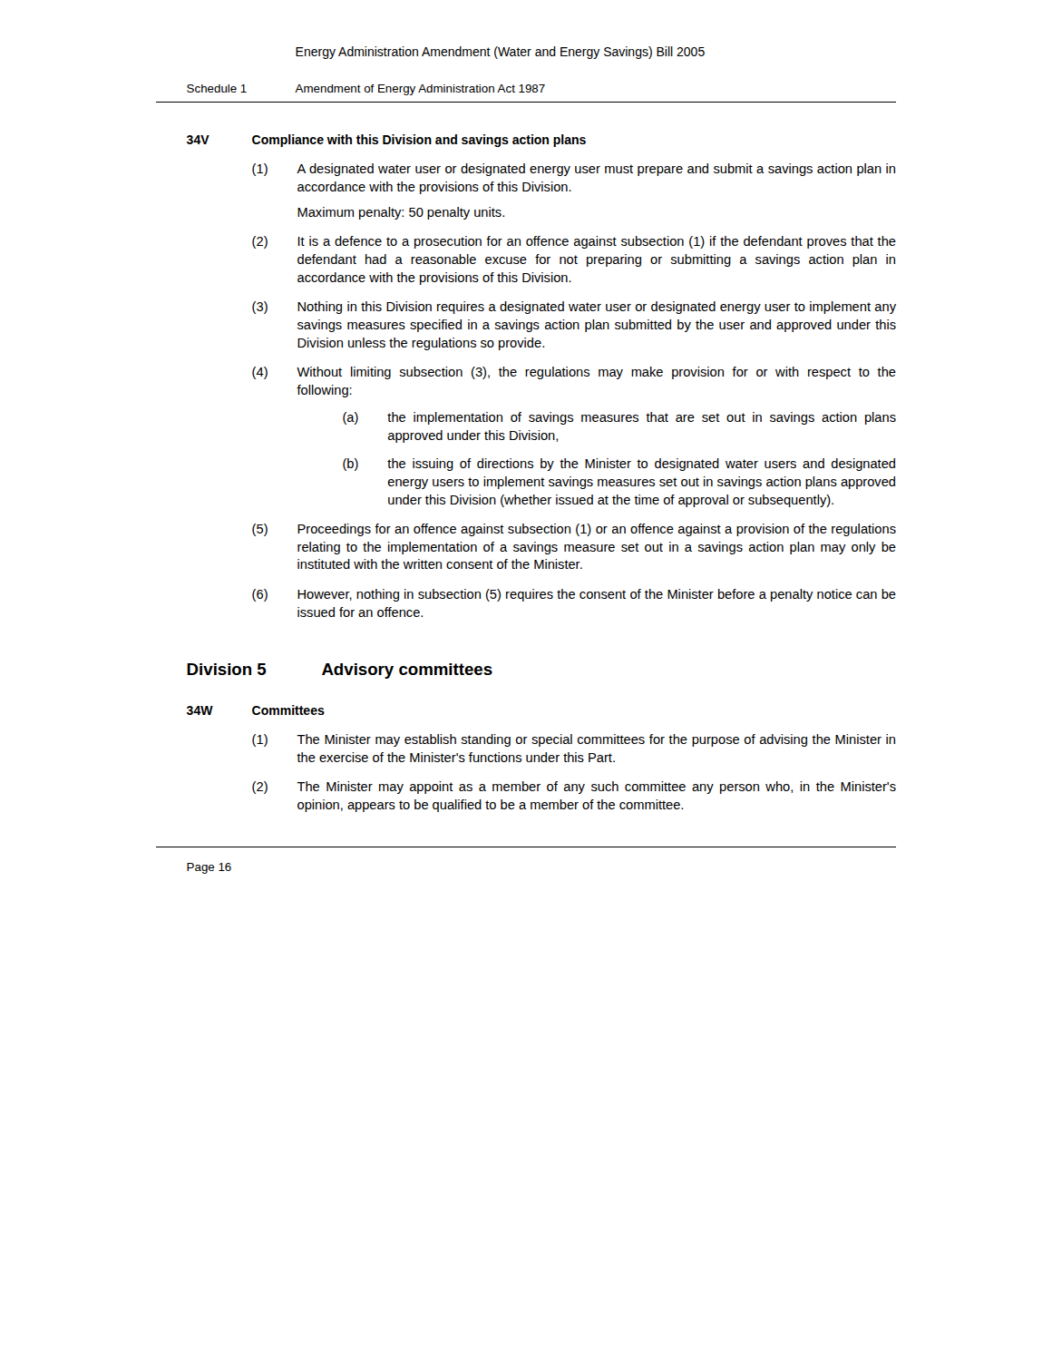Energy Administration Amendment (Water and Energy Savings) Bill 2005
Schedule 1 Amendment of Energy Administration Act 1987
34V Compliance with this Division and savings action plans
(1)
A designated water user or designated energy user must prepare and submit a savings action plan in accordance with the provisions of this Division.
Maximum penalty: 50 penalty units.
(2)
It is a defence to a prosecution for an offence against subsection (1) if the defendant proves that the defendant had a reasonable excuse for not preparing or submitting a savings action plan in accordance with the provisions of this Division.
(3)
Nothing in this Division requires a designated water user or designated energy user to implement any savings measures specified in a savings action plan submitted by the user and approved under this Division unless the regulations so provide.
(4)
Without limiting subsection (3), the regulations may make provision for or with respect to the following:
(a)
the implementation of savings measures that are set out in savings action plans approved under this Division,
(b)
the issuing of directions by the Minister to designated water users and designated energy users to implement savings measures set out in savings action plans approved under this Division (whether issued at the time of approval or subsequently).
(5)
Proceedings for an offence against subsection (1) or an offence against a provision of the regulations relating to the implementation of a savings measure set out in a savings action plan may only be instituted with the written consent of the Minister.
(6)
However, nothing in subsection (5) requires the consent of the Minister before a penalty notice can be issued for an offence.
Division 5 Advisory committees
34W Committees
(1)
The Minister may establish standing or special committees for the purpose of advising the Minister in the exercise of the Minister's functions under this Part.
(2)
The Minister may appoint as a member of any such committee any person who, in the Minister's opinion, appears to be qualified to be a member of the committee.
Page 16